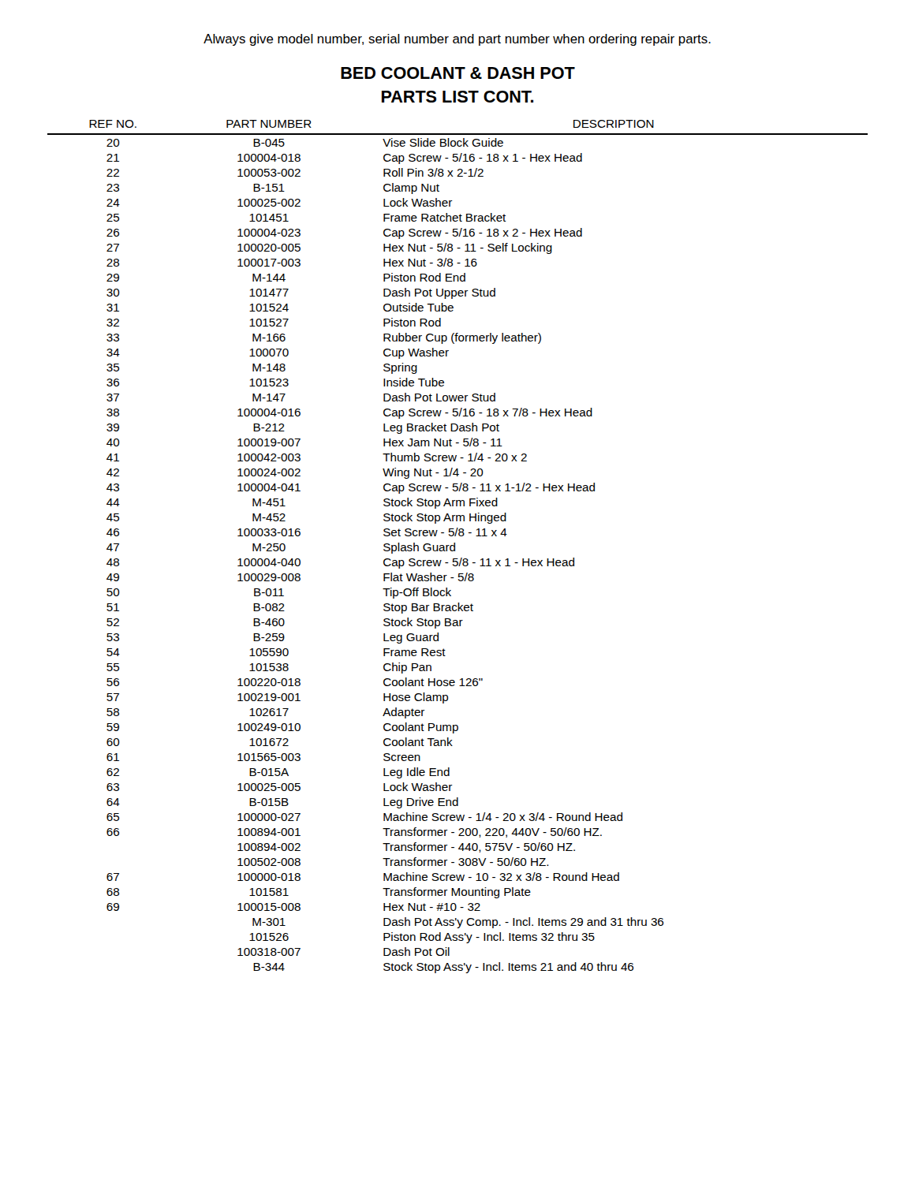Always give model number, serial number and part number when ordering repair parts.
BED COOLANT & DASH POT
PARTS LIST CONT.
| REF NO. | PART NUMBER | DESCRIPTION |
| --- | --- | --- |
| 20 | B-045 | Vise Slide Block Guide |
| 21 | 100004-018 | Cap Screw - 5/16 - 18 x 1 - Hex Head |
| 22 | 100053-002 | Roll Pin 3/8 x 2-1/2 |
| 23 | B-151 | Clamp Nut |
| 24 | 100025-002 | Lock Washer |
| 25 | 101451 | Frame Ratchet Bracket |
| 26 | 100004-023 | Cap Screw - 5/16 - 18 x 2 - Hex Head |
| 27 | 100020-005 | Hex Nut - 5/8 - 11 - Self Locking |
| 28 | 100017-003 | Hex Nut - 3/8 - 16 |
| 29 | M-144 | Piston Rod End |
| 30 | 101477 | Dash Pot Upper Stud |
| 31 | 101524 | Outside Tube |
| 32 | 101527 | Piston Rod |
| 33 | M-166 | Rubber Cup (formerly leather) |
| 34 | 100070 | Cup Washer |
| 35 | M-148 | Spring |
| 36 | 101523 | Inside Tube |
| 37 | M-147 | Dash Pot Lower Stud |
| 38 | 100004-016 | Cap Screw - 5/16 - 18 x 7/8 - Hex Head |
| 39 | B-212 | Leg Bracket Dash Pot |
| 40 | 100019-007 | Hex Jam Nut - 5/8 - 11 |
| 41 | 100042-003 | Thumb Screw - 1/4 - 20 x 2 |
| 42 | 100024-002 | Wing Nut - 1/4 - 20 |
| 43 | 100004-041 | Cap Screw - 5/8 - 11 x 1-1/2 - Hex Head |
| 44 | M-451 | Stock Stop Arm Fixed |
| 45 | M-452 | Stock Stop Arm Hinged |
| 46 | 100033-016 | Set Screw - 5/8 - 11 x 4 |
| 47 | M-250 | Splash Guard |
| 48 | 100004-040 | Cap Screw - 5/8 - 11 x 1 - Hex Head |
| 49 | 100029-008 | Flat Washer - 5/8 |
| 50 | B-011 | Tip-Off Block |
| 51 | B-082 | Stop Bar Bracket |
| 52 | B-460 | Stock Stop Bar |
| 53 | B-259 | Leg Guard |
| 54 | 105590 | Frame Rest |
| 55 | 101538 | Chip Pan |
| 56 | 100220-018 | Coolant Hose 126" |
| 57 | 100219-001 | Hose Clamp |
| 58 | 102617 | Adapter |
| 59 | 100249-010 | Coolant Pump |
| 60 | 101672 | Coolant Tank |
| 61 | 101565-003 | Screen |
| 62 | B-015A | Leg Idle End |
| 63 | 100025-005 | Lock Washer |
| 64 | B-015B | Leg Drive End |
| 65 | 100000-027 | Machine Screw - 1/4 - 20 x 3/4 - Round Head |
| 66 | 100894-001 | Transformer - 200, 220, 440V - 50/60 HZ. |
| | 100894-002 | Transformer - 440, 575V - 50/60 HZ. |
| | 100502-008 | Transformer - 308V - 50/60 HZ. |
| 67 | 100000-018 | Machine Screw - 10 - 32 x 3/8 - Round Head |
| 68 | 101581 | Transformer Mounting Plate |
| 69 | 100015-008 | Hex Nut - #10 - 32 |
| | M-301 | Dash Pot Ass'y Comp. - Incl. Items 29 and 31 thru 36 |
| | 101526 | Piston Rod Ass'y - Incl. Items 32 thru 35 |
| | 100318-007 | Dash Pot Oil |
| | B-344 | Stock Stop Ass'y - Incl. Items 21 and 40 thru 46 |